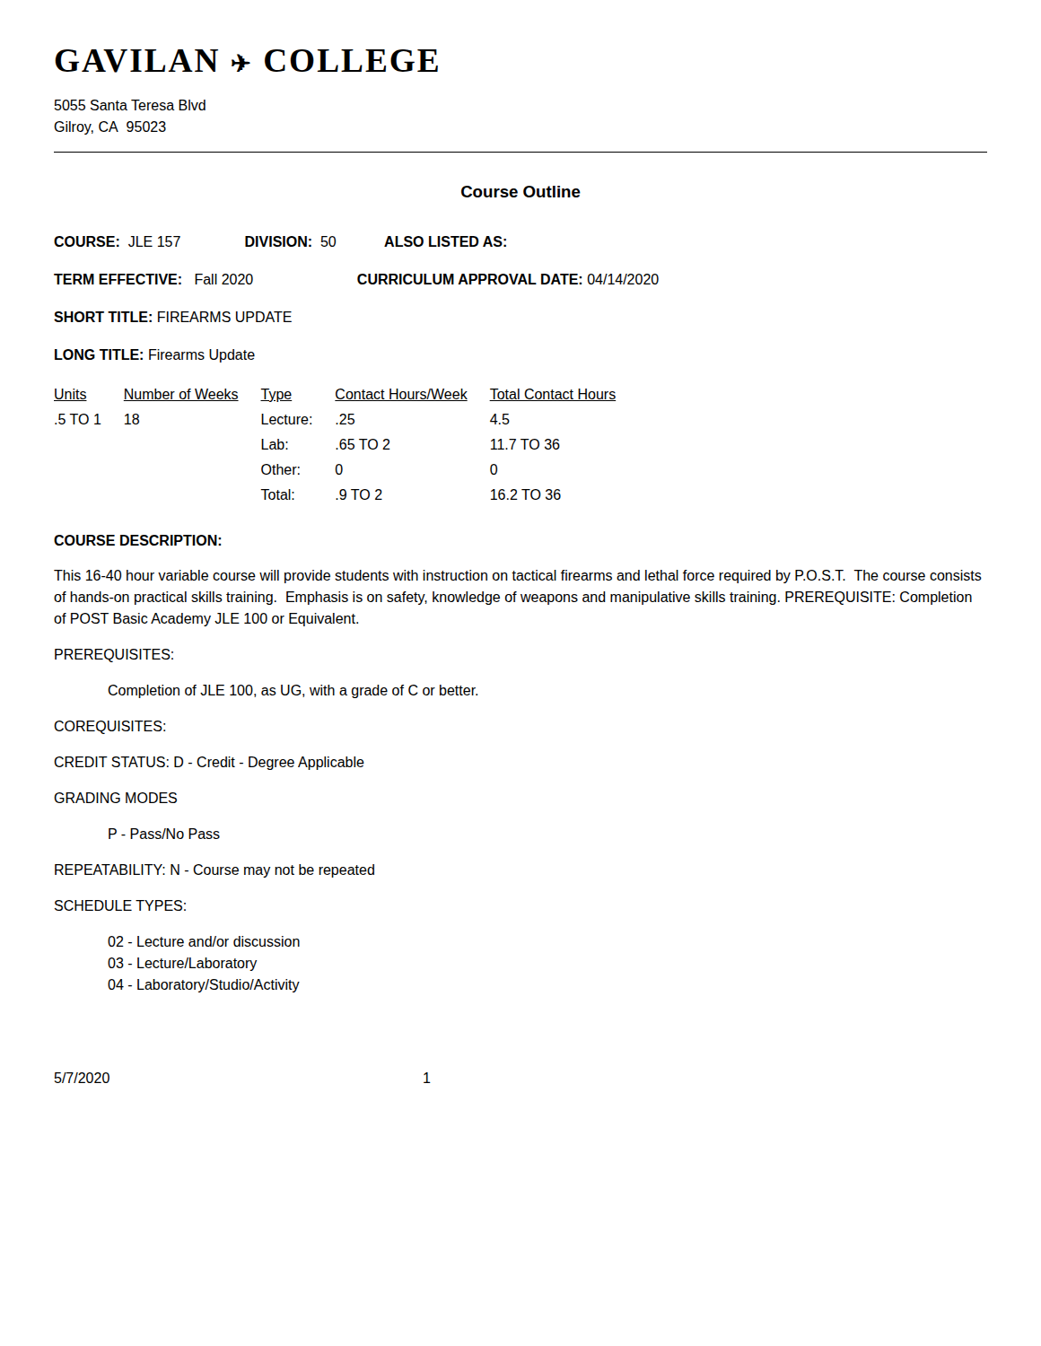GAVILAN ✈ COLLEGE
5055 Santa Teresa Blvd
Gilroy, CA 95023
Course Outline
COURSE: JLE 157 DIVISION: 50 ALSO LISTED AS:
TERM EFFECTIVE: Fall 2020 CURRICULUM APPROVAL DATE: 04/14/2020
SHORT TITLE: FIREARMS UPDATE
LONG TITLE: Firearms Update
| Units | Number of Weeks | Type | Contact Hours/Week | Total Contact Hours |
| --- | --- | --- | --- | --- |
| .5 TO 1 | 18 | Lecture: | .25 | 4.5 |
| | | Lab: | .65 TO 2 | 11.7 TO 36 |
| | | Other: | 0 | 0 |
| | | Total: | .9 TO 2 | 16.2 TO 36 |
COURSE DESCRIPTION:
This 16-40 hour variable course will provide students with instruction on tactical firearms and lethal force required by P.O.S.T. The course consists of hands-on practical skills training. Emphasis is on safety, knowledge of weapons and manipulative skills training. PREREQUISITE: Completion of POST Basic Academy JLE 100 or Equivalent.
PREREQUISITES:
Completion of JLE 100, as UG, with a grade of C or better.
COREQUISITES:
CREDIT STATUS: D - Credit - Degree Applicable
GRADING MODES
P - Pass/No Pass
REPEATABILITY: N - Course may not be repeated
SCHEDULE TYPES:
02 - Lecture and/or discussion
03 - Lecture/Laboratory
04 - Laboratory/Studio/Activity
5/7/2020 1